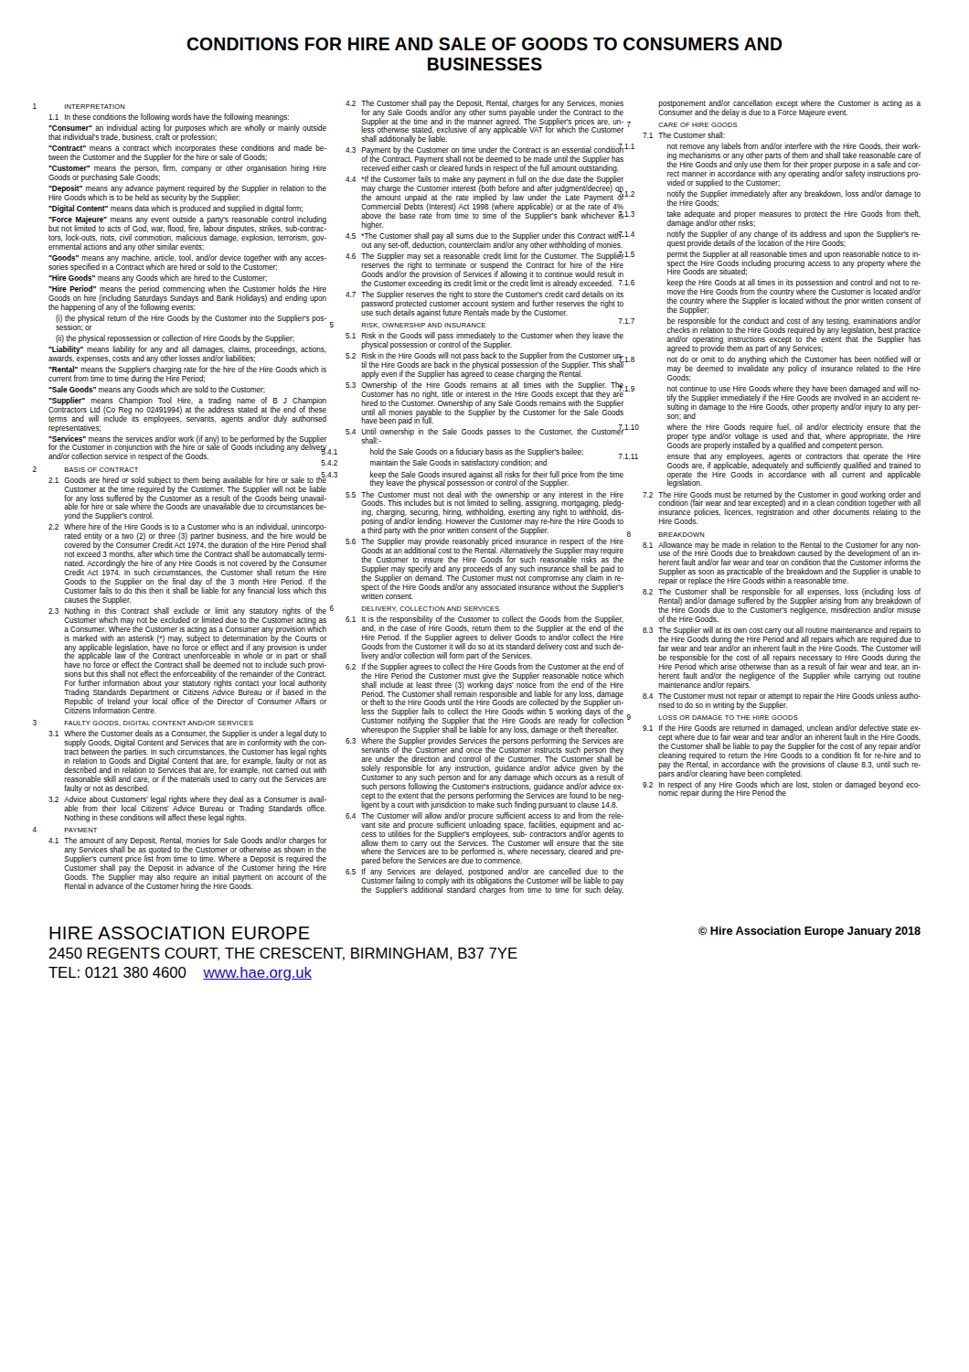CONDITIONS FOR HIRE AND SALE OF GOODS TO CONSUMERS AND
BUSINESSES
1 Interpretation
1.1 In these conditions the following words have the following meanings:
"Consumer" an individual acting for purposes which are wholly or mainly outside that individual's trade, business, craft or profession;
"Contract" means a contract which incorporates these conditions and made between the Customer and the Supplier for the hire or sale of Goods;
"Customer" means the person, firm, company or other organisation hiring Hire Goods or purchasing Sale Goods;
"Deposit" means any advance payment required by the Supplier in relation to the Hire Goods which is to be held as security by the Supplier;
"Digital Content" means data which is produced and supplied in digital form;
"Force Majeure" means any event outside a party's reasonable control including but not limited to acts of God, war, flood, fire, labour disputes, strikes, sub-contractors, lock-outs, riots, civil commotion, malicious damage, explosion, terrorism, governmental actions and any other similar events;
"Goods" means any machine, article, tool, and/or device together with any accessories specified in a Contract which are hired or sold to the Customer;
"Hire Goods" means any Goods which are hired to the Customer;
"Hire Period" means the period commencing when the Customer holds the Hire Goods on hire (including Saturdays Sundays and Bank Holidays) and ending upon the happening of any of the following events:
(i) the physical return of the Hire Goods by the Customer into the Supplier's possession; or
(ii) the physical repossession or collection of Hire Goods by the Supplier;
"Liability" means liability for any and all damages, claims, proceedings, actions, awards, expenses, costs and any other losses and/or liabilities;
"Rental" means the Supplier's charging rate for the hire of the Hire Goods which is current from time to time during the Hire Period;
"Sale Goods" means any Goods which are sold to the Customer;
"Supplier" means Champion Tool Hire, a trading name of B J Champion Contractors Ltd (Co Reg no 02491994) at the address stated at the end of these terms and will include its employees, servants, agents and/or duly authorised representatives;
"Services" means the services and/or work (if any) to be performed by the Supplier for the Customer in conjunction with the hire or sale of Goods including any delivery and/or collection service in respect of the Goods.
2 Basis of Contract
2.1 Goods are hired or sold subject to them being available for hire or sale to the Customer at the time required by the Customer. The Supplier will not be liable for any loss suffered by the Customer as a result of the Goods being unavailable for hire or sale where the Goods are unavailable due to circumstances beyond the Supplier's control.
2.2 Where hire of the Hire Goods is to a Customer who is an individual, unincorporated entity or a two (2) or three (3) partner business, and the hire would be covered by the Consumer Credit Act 1974, the duration of the Hire Period shall not exceed 3 months, after which time the Contract shall be automatically terminated. Accordingly the hire of any Hire Goods is not covered by the Consumer Credit Act 1974. In such circumstances, the Customer shall return the Hire Goods to the Supplier on the final day of the 3 month Hire Period. If the Customer fails to do this then it shall be liable for any financial loss which this causes the Supplier.
2.3 Nothing in this Contract shall exclude or limit any statutory rights of the Customer which may not be excluded or limited due to the Customer acting as a Consumer. Where the Customer is acting as a Consumer any provision which is marked with an asterisk (*) may, subject to determination by the Courts or any applicable legislation, have no force or effect and if any provision is under the applicable law of the Contract unenforceable in whole or in part or shall have no force or effect the Contract shall be deemed not to include such provisions but this shall not effect the enforceability of the remainder of the Contract. For further information about your statutory rights contact your local authority Trading Standards Department or Citizens Advice Bureau or if based in the Republic of Ireland your local office of the Director of Consumer Affairs or Citizens Information Centre.
3 Faulty Goods, Digital Content and/or Services
3.1 Where the Customer deals as a Consumer, the Supplier is under a legal duty to supply Goods, Digital Content and Services that are in conformity with the contract between the parties. In such circumstances, the Customer has legal rights in relation to Goods and Digital Content that are, for example, faulty or not as described and in relation to Services that are, for example, not carried out with reasonable skill and care, or if the materials used to carry out the Services are faulty or not as described.
3.2 Advice about Customers' legal rights where they deal as a Consumer is available from their local Citizens' Advice Bureau or Trading Standards office. Nothing in these conditions will affect these legal rights.
4 Payment
4.1 The amount of any Deposit, Rental, monies for Sale Goods and/or charges for any Services shall be as quoted to the Customer or otherwise as shown in the Supplier's current price list from time to time. Where a Deposit is required the Customer shall pay the Deposit in advance of the Customer hiring the Hire Goods. The Supplier may also require an initial payment on account of the Rental in advance of the Customer hiring the Hire Goods.
4.2 The Customer shall pay the Deposit, Rental, charges for any Services, monies for any Sale Goods and/or any other sums payable under the Contract to the Supplier at the time and in the manner agreed. The Supplier's prices are, unless otherwise stated, exclusive of any applicable VAT for which the Customer shall additionally be liable.
4.3 Payment by the Customer on time under the Contract is an essential condition of the Contract. Payment shall not be deemed to be made until the Supplier has received either cash or cleared funds in respect of the full amount outstanding.
4.4*If the Customer fails to make any payment in full on the due date the Supplier may charge the Customer interest (both before and after judgment/decree) on the amount unpaid at the rate implied by law under the Late Payment of Commercial Debts (Interest) Act 1998 (where applicable) or at the rate of 4% above the base rate from time to time of the Supplier's bank whichever is higher.
4.5*The Customer shall pay all sums due to the Supplier under this Contract without any set-off, deduction, counterclaim and/or any other withholding of monies.
4.6 The Supplier may set a reasonable credit limit for the Customer. The Supplier reserves the right to terminate or suspend the Contract for hire of the Hire Goods and/or the provision of Services if allowing it to continue would result in the Customer exceeding its credit limit or the credit limit is already exceeded.
4.7 The Supplier reserves the right to store the Customer's credit card details on its password protected customer account system and further reserves the right to use such details against future Rentals made by the Customer.
5 Risk, Ownership and Insurance
5.1 Risk in the Goods will pass immediately to the Customer when they leave the physical possession or control of the Supplier.
5.2 Risk in the Hire Goods will not pass back to the Supplier from the Customer until the Hire Goods are back in the physical possession of the Supplier. This shall apply even if the Supplier has agreed to cease charging the Rental.
5.3 Ownership of the Hire Goods remains at all times with the Supplier. The Customer has no right, title or interest in the Hire Goods except that they are hired to the Customer. Ownership of any Sale Goods remains with the Supplier until all monies payable to the Supplier by the Customer for the Sale Goods have been paid in full.
5.4 Until ownership in the Sale Goods passes to the Customer, the Customer shall:-
5.4.1hold the Sale Goods on a fiduciary basis as the Supplier's bailee;
5.4.2maintain the Sale Goods in satisfactory condition; and
5.4.3keep the Sale Goods insured against all risks for their full price from the time they leave the physical possession or control of the Supplier.
5.5 The Customer must not deal with the ownership or any interest in the Hire Goods. This includes but is not limited to selling, assigning, mortgaging, pledging, charging, securing, hiring, withholding, exerting any right to withhold, disposing of and/or lending. However the Customer may re-hire the Hire Goods to a third party with the prior written consent of the Supplier.
5.6 The Supplier may provide reasonably priced insurance in respect of the Hire Goods at an additional cost to the Rental. Alternatively the Supplier may require the Customer to insure the Hire Goods for such reasonable risks as the Supplier may specify and any proceeds of any such insurance shall be paid to the Supplier on demand. The Customer must not compromise any claim in respect of the Hire Goods and/or any associated insurance without the Supplier's written consent.
6 Delivery, Collection and Services
6.1 It is the responsibility of the Customer to collect the Goods from the Supplier, and, in the case of Hire Goods, return them to the Supplier at the end of the Hire Period. If the Supplier agrees to deliver Goods to and/or collect the Hire Goods from the Customer it will do so at its standard delivery cost and such delivery and/or collection will form part of the Services.
6.2 If the Supplier agrees to collect the Hire Goods from the Customer at the end of the Hire Period the Customer must give the Supplier reasonable notice which shall include at least three (3) working days' notice from the end of the Hire Period. The Customer shall remain responsible and liable for any loss, damage or theft to the Hire Goods until the Hire Goods are collected by the Supplier unless the Supplier fails to collect the Hire Goods within 5 working days of the Customer notifying the Supplier that the Hire Goods are ready for collection whereupon the Supplier shall be liable for any loss, damage or theft thereafter.
6.3 Where the Supplier provides Services the persons performing the Services are servants of the Customer and once the Customer instructs such person they are under the direction and control of the Customer. The Customer shall be solely responsible for any instruction, guidance and/or advice given by the Customer to any such person and for any damage which occurs as a result of such persons following the Customer's instructions, guidance and/or advice except to the extent that the persons performing the Services are found to be negligent by a court with jurisdiction to make such finding pursuant to clause 14.8.
6.4 The Customer will allow and/or procure sufficient access to and from the relevant site and procure sufficient unloading space, facilities, equipment and access to utilities for the Supplier's employees, sub- contractors and/or agents to allow them to carry out the Services. The Customer will ensure that the site where the Services are to be performed is, where necessary, cleared and prepared before the Services are due to commence.
6.5 If any Services are delayed, postponed and/or are cancelled due to the Customer failing to comply with its obligations the Customer will be liable to pay the Supplier's additional standard charges from time to time for such delay, postponement and/or cancellation except where the Customer is acting as a Consumer and the delay is due to a Force Majeure event.
7 Care of Hire Goods
7.1 The Customer shall:
7.1.1not remove any labels from and/or interfere with the Hire Goods, their working mechanisms or any other parts of them and shall take reasonable care of the Hire Goods and only use them for their proper purpose in a safe and correct manner in accordance with any operating and/or safety instructions provided or supplied to the Customer;
7.1.2notify the Supplier immediately after any breakdown, loss and/or damage to the Hire Goods;
7.1.3take adequate and proper measures to protect the Hire Goods from theft, damage and/or other risks;
7.1.4notify the Supplier of any change of its address and upon the Supplier's request provide details of the location of the Hire Goods;
7.1.5permit the Supplier at all reasonable times and upon reasonable notice to inspect the Hire Goods including procuring access to any property where the Hire Goods are situated;
7.1.6keep the Hire Goods at all times in its possession and control and not to remove the Hire Goods from the country where the Customer is located and/or the country where the Supplier is located without the prior written consent of the Supplier;
7.1.7be responsible for the conduct and cost of any testing, examinations and/or checks in relation to the Hire Goods required by any legislation, best practice and/or operating instructions except to the extent that the Supplier has agreed to provide them as part of any Services;
7.1.8not do or omit to do anything which the Customer has been notified will or may be deemed to invalidate any policy of insurance related to the Hire Goods;
7.1.9not continue to use Hire Goods where they have been damaged and will notify the Supplier immediately if the Hire Goods are involved in an accident resulting in damage to the Hire Goods, other property and/or injury to any person; and
7.1.10where the Hire Goods require fuel, oil and/or electricity ensure that the proper type and/or voltage is used and that, where appropriate, the Hire Goods are properly installed by a qualified and competent person.
7.1.11ensure that any employees, agents or contractors that operate the Hire Goods are, if applicable, adequately and sufficiently qualified and trained to operate the Hire Goods in accordance with all current and applicable legislation.
7.2 The Hire Goods must be returned by the Customer in good working order and condition (fair wear and tear excepted) and in a clean condition together with all insurance policies, licences, registration and other documents relating to the Hire Goods.
8 Breakdown
8.1 Allowance may be made in relation to the Rental to the Customer for any non-use of the Hire Goods due to breakdown caused by the development of an inherent fault and/or fair wear and tear on condition that the Customer informs the Supplier as soon as practicable of the breakdown and the Supplier is unable to repair or replace the Hire Goods within a reasonable time.
8.2 The Customer shall be responsible for all expenses, loss (including loss of Rental) and/or damage suffered by the Supplier arising from any breakdown of the Hire Goods due to the Customer's negligence, misdirection and/or misuse of the Hire Goods.
8.3 The Supplier will at its own cost carry out all routine maintenance and repairs to the Hire Goods during the Hire Period and all repairs which are required due to fair wear and tear and/or an inherent fault in the Hire Goods. The Customer will be responsible for the cost of all repairs necessary to Hire Goods during the Hire Period which arise otherwise than as a result of fair wear and tear, an inherent fault and/or the negligence of the Supplier while carrying out routine maintenance and/or repairs.
8.4 The Customer must not repair or attempt to repair the Hire Goods unless authorised to do so in writing by the Supplier.
9 Loss or Damage to the Hire Goods
9.1 If the Hire Goods are returned in damaged, unclean and/or defective state except where due to fair wear and tear and/or an inherent fault in the Hire Goods, the Customer shall be liable to pay the Supplier for the cost of any repair and/or cleaning required to return the Hire Goods to a condition fit for re-hire and to pay the Rental, in accordance with the provisions of clause 8.3, until such repairs and/or cleaning have been completed.
9.2 In respect of any Hire Goods which are lost, stolen or damaged beyond economic repair during the Hire Period the
© Hire Association Europe January 2018
HIRE ASSOCIATION EUROPE
2450 REGENTS COURT, THE CRESCENT, BIRMINGHAM, B37 7YE
TEL: 0121 380 4600 www.hae.org.uk